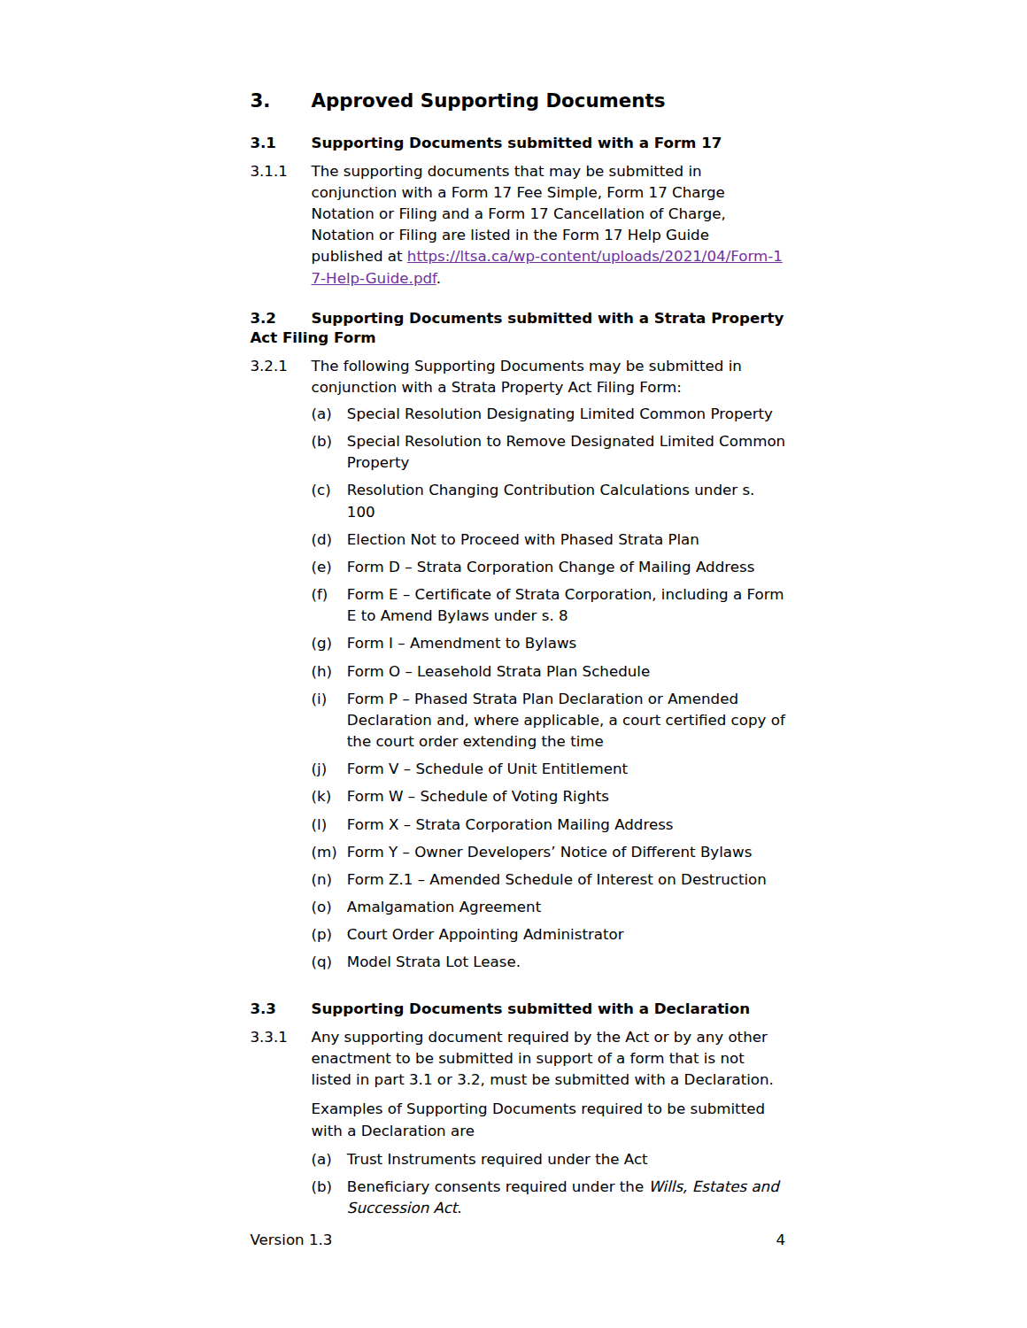3. Approved Supporting Documents
3.1 Supporting Documents submitted with a Form 17
3.1.1
The supporting documents that may be submitted in conjunction with a Form 17 Fee Simple, Form 17 Charge Notation or Filing and a Form 17 Cancellation of Charge, Notation or Filing are listed in the Form 17 Help Guide published at https://ltsa.ca/wp-content/uploads/2021/04/Form-17-Help-Guide.pdf.
3.2 Supporting Documents submitted with a Strata Property Act Filing Form
3.2.1
The following Supporting Documents may be submitted in conjunction with a Strata Property Act Filing Form:
(a) Special Resolution Designating Limited Common Property
(b) Special Resolution to Remove Designated Limited Common Property
(c) Resolution Changing Contribution Calculations under s. 100
(d) Election Not to Proceed with Phased Strata Plan
(e) Form D – Strata Corporation Change of Mailing Address
(f) Form E – Certificate of Strata Corporation, including a Form E to Amend Bylaws under s. 8
(g) Form I – Amendment to Bylaws
(h) Form O – Leasehold Strata Plan Schedule
(i) Form P – Phased Strata Plan Declaration or Amended Declaration and, where applicable, a court certified copy of the court order extending the time
(j) Form V – Schedule of Unit Entitlement
(k) Form W – Schedule of Voting Rights
(l) Form X – Strata Corporation Mailing Address
(m) Form Y – Owner Developers’ Notice of Different Bylaws
(n) Form Z.1 – Amended Schedule of Interest on Destruction
(o) Amalgamation Agreement
(p) Court Order Appointing Administrator
(q) Model Strata Lot Lease.
3.3 Supporting Documents submitted with a Declaration
3.3.1
Any supporting document required by the Act or by any other enactment to be submitted in support of a form that is not listed in part 3.1 or 3.2, must be submitted with a Declaration.
Examples of Supporting Documents required to be submitted with a Declaration are
(a) Trust Instruments required under the Act
(b) Beneficiary consents required under the Wills, Estates and Succession Act.
Version 1.3 4